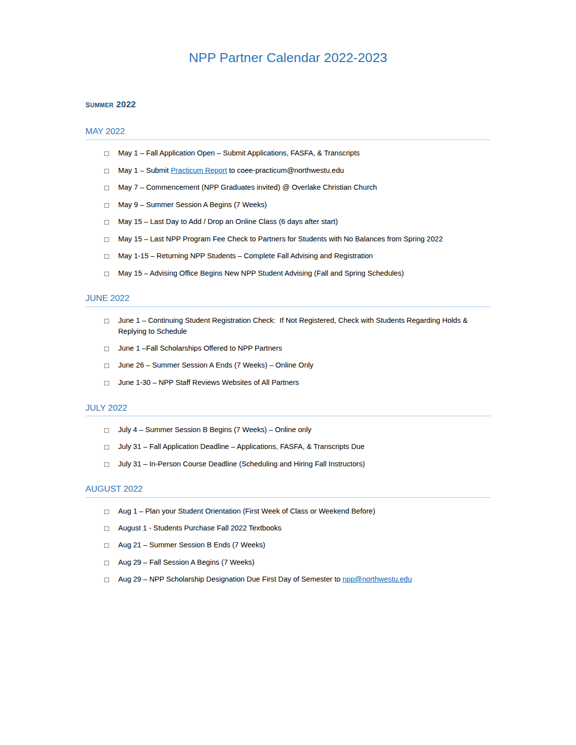NPP Partner Calendar 2022-2023
Summer 2022
MAY 2022
May 1 – Fall Application Open – Submit Applications, FASFA, & Transcripts
May 1 – Submit Practicum Report to coee-practicum@northwestu.edu
May 7 – Commencement (NPP Graduates invited) @ Overlake Christian Church
May 9 – Summer Session A Begins (7 Weeks)
May 15 – Last Day to Add / Drop an Online Class (6 days after start)
May 15 – Last NPP Program Fee Check to Partners for Students with No Balances from Spring 2022
May 1-15 – Returning NPP Students – Complete Fall Advising and Registration
May 15 – Advising Office Begins New NPP Student Advising (Fall and Spring Schedules)
JUNE 2022
June 1 – Continuing Student Registration Check: If Not Registered, Check with Students Regarding Holds & Replying to Schedule
June 1 –Fall Scholarships Offered to NPP Partners
June 26 – Summer Session A Ends (7 Weeks) – Online Only
June 1-30 – NPP Staff Reviews Websites of All Partners
JULY 2022
July 4 – Summer Session B Begins (7 Weeks) – Online only
July 31 – Fall Application Deadline – Applications, FASFA, & Transcripts Due
July 31 – In-Person Course Deadline (Scheduling and Hiring Fall Instructors)
AUGUST 2022
Aug 1 – Plan your Student Orientation (First Week of Class or Weekend Before)
August 1 - Students Purchase Fall 2022 Textbooks
Aug 21 – Summer Session B Ends (7 Weeks)
Aug 29 – Fall Session A Begins (7 Weeks)
Aug 29 – NPP Scholarship Designation Due First Day of Semester to npp@northwestu.edu